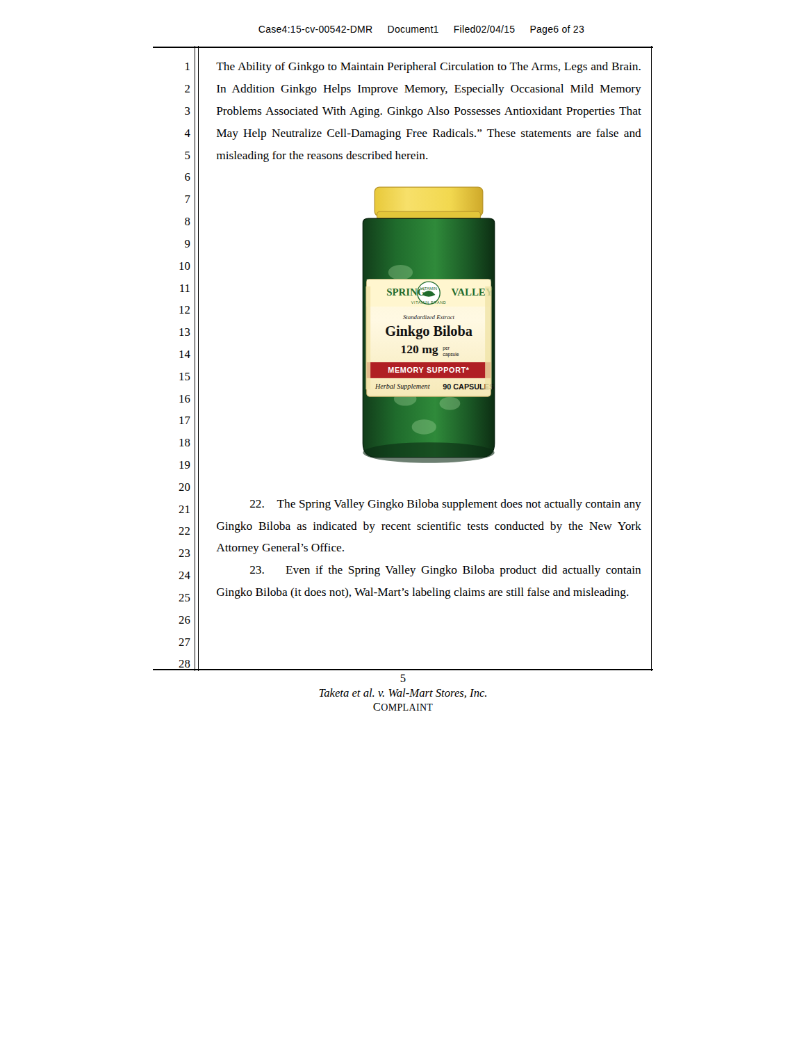Case4:15-cv-00542-DMR Document1 Filed02/04/15 Page6 of 23
1
2
3
4
5
6
7
8
9
10
11
12
13
14
15
16
17
18
19
20
21
22
23
24
25
26
27
28
The Ability of Ginkgo to Maintain Peripheral Circulation to The Arms, Legs and Brain. In Addition Ginkgo Helps Improve Memory, Especially Occasional Mild Memory Problems Associated With Aging. Ginkgo Also Possesses Antioxidant Properties That May Help Neutralize Cell-Damaging Free Radicals.” These statements are false and misleading for the reasons described herein.
22. The Spring Valley Gingko Biloba supplement does not actually contain any Gingko Biloba as indicated by recent scientific tests conducted by the New York Attorney General’s Office.
23. Even if the Spring Valley Gingko Biloba product did actually contain Gingko Biloba (it does not), Wal-Mart’s labeling claims are still false and misleading.
5
Taketa et al. v. Wal-Mart Stores, Inc.
COMPLAINT